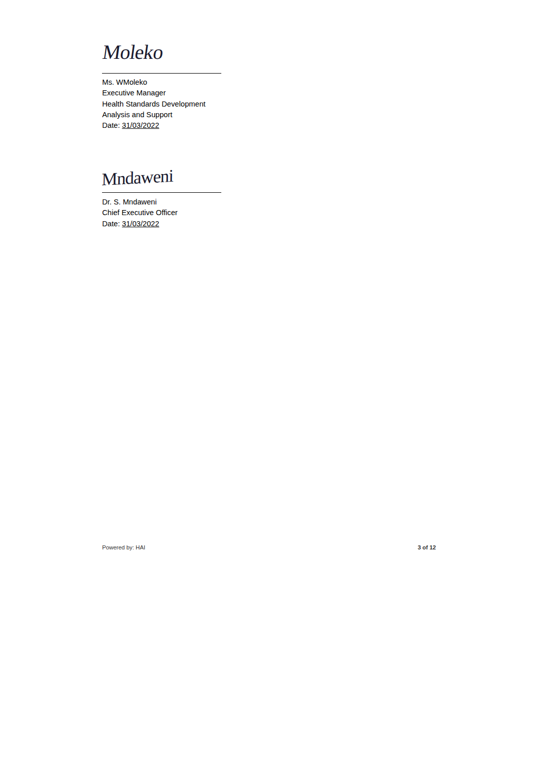Moleko
Ms. WMoleko
Executive Manager
Health Standards Development
Analysis and Support
Date: 31/03/2022
Mndaweni
Dr. S. Mndaweni
Chief Executive Officer
Date: 31/03/2022
Powered by: HAI
3 of 12